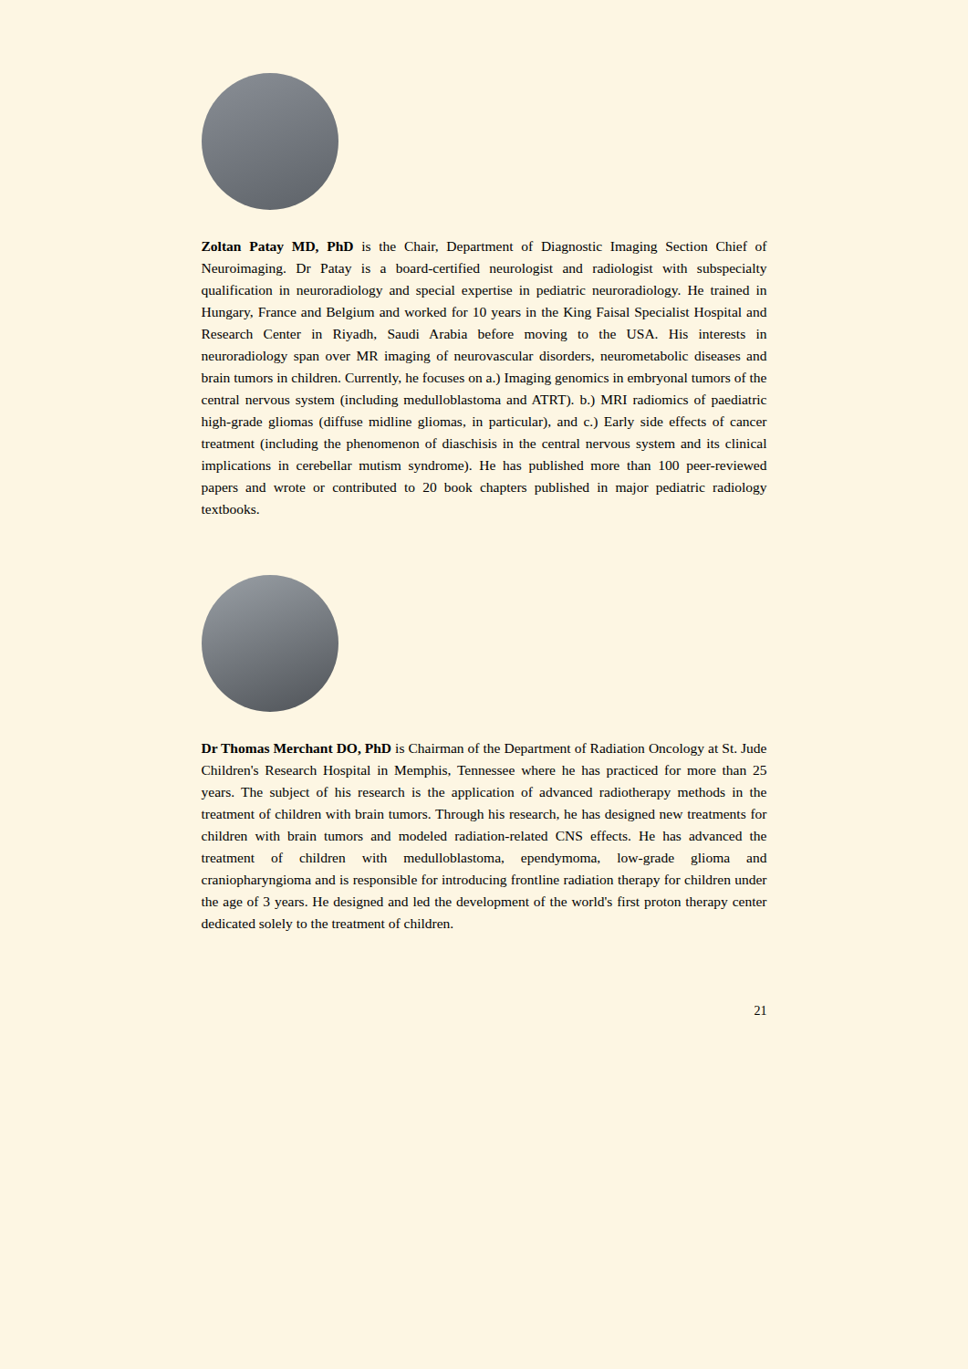Zoltan Patay MD, PhD is the Chair, Department of Diagnostic Imaging Section Chief of Neuroimaging. Dr Patay is a board-certified neurologist and radiologist with subspecialty qualification in neuroradiology and special expertise in pediatric neuroradiology. He trained in Hungary, France and Belgium and worked for 10 years in the King Faisal Specialist Hospital and Research Center in Riyadh, Saudi Arabia before moving to the USA. His interests in neuroradiology span over MR imaging of neurovascular disorders, neurometabolic diseases and brain tumors in children. Currently, he focuses on a.) Imaging genomics in embryonal tumors of the central nervous system (including medulloblastoma and ATRT). b.) MRI radiomics of paediatric high-grade gliomas (diffuse midline gliomas, in particular), and c.) Early side effects of cancer treatment (including the phenomenon of diaschisis in the central nervous system and its clinical implications in cerebellar mutism syndrome). He has published more than 100 peer-reviewed papers and wrote or contributed to 20 book chapters published in major pediatric radiology textbooks.
Dr Thomas Merchant DO, PhD is Chairman of the Department of Radiation Oncology at St. Jude Children's Research Hospital in Memphis, Tennessee where he has practiced for more than 25 years. The subject of his research is the application of advanced radiotherapy methods in the treatment of children with brain tumors. Through his research, he has designed new treatments for children with brain tumors and modeled radiation-related CNS effects. He has advanced the treatment of children with medulloblastoma, ependymoma, low-grade glioma and craniopharyngioma and is responsible for introducing frontline radiation therapy for children under the age of 3 years. He designed and led the development of the world's first proton therapy center dedicated solely to the treatment of children.
21